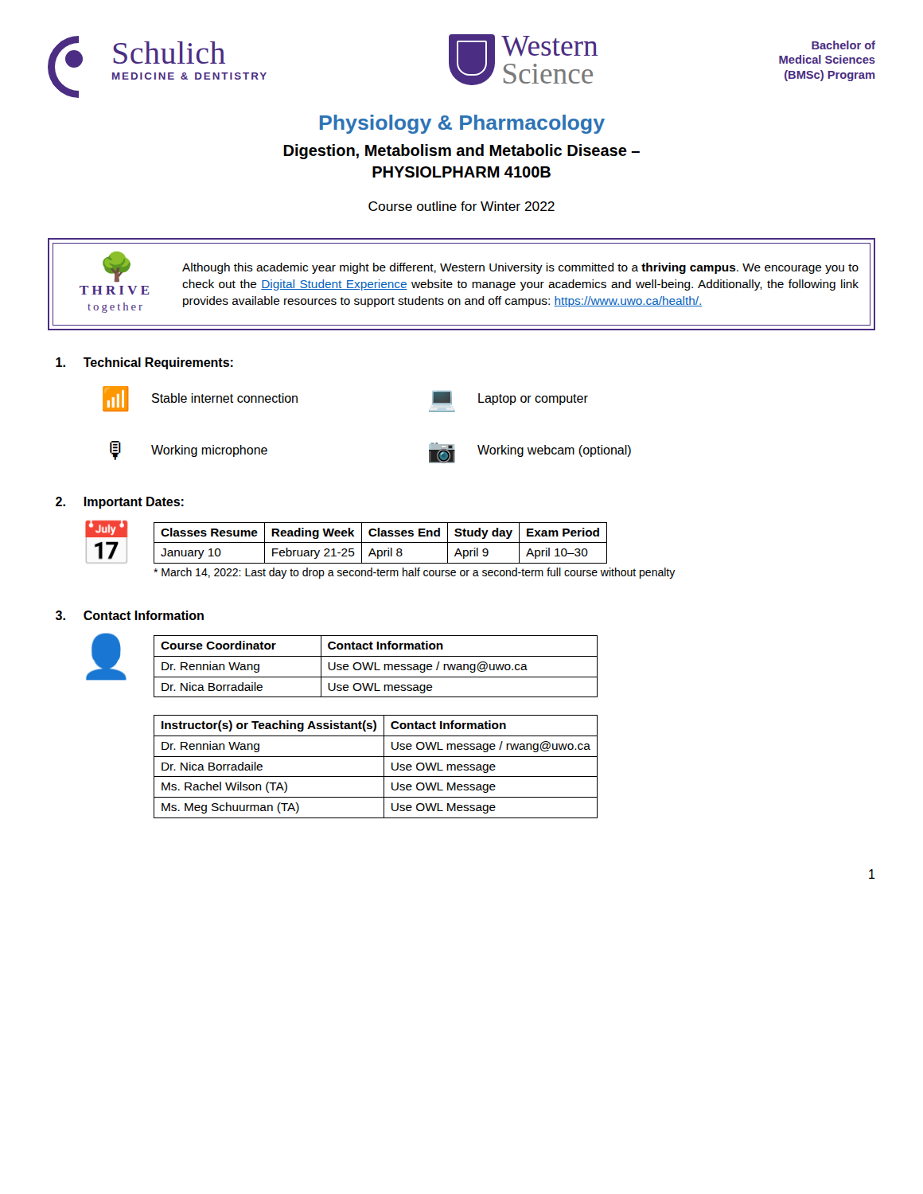Schulich
MEDICINE & DENTISTRY
Western Science
Bachelor of
Medical Sciences
(BMSc) Program
Physiology & Pharmacology
Digestion, Metabolism and Metabolic Disease –
PHYSIOLPHARM 4100B
Course outline for Winter 2022
🌳
THRIVE
together
Although this academic year might be different, Western University is committed to a thriving campus. We encourage you to check out the Digital Student Experience website to manage your academics and well-being. Additionally, the following link provides available resources to support students on and off campus: https://www.uwo.ca/health/.
Technical Requirements:
📶
Stable internet connection
💻
Laptop or computer
🎙
Working microphone
📷
Working webcam (optional)
Important Dates:
📅
| Classes Resume | Reading Week | Classes End | Study day | Exam Period |
| --- | --- | --- | --- | --- |
| January 10 | February 21-25 | April 8 | April 9 | April 10–30 |
* March 14, 2022: Last day to drop a second-term half course or a second-term full course without penalty
Contact Information
👤
| Course Coordinator | Contact Information |
| --- | --- |
| Dr. Rennian Wang | Use OWL message / rwang@uwo.ca |
| Dr. Nica Borradaile | Use OWL message |
| Instructor(s) or Teaching Assistant(s) | Contact Information |
| --- | --- |
| Dr. Rennian Wang | Use OWL message / rwang@uwo.ca |
| Dr. Nica Borradaile | Use OWL message |
| Ms. Rachel Wilson (TA) | Use OWL Message |
| Ms. Meg Schuurman (TA) | Use OWL Message |
1